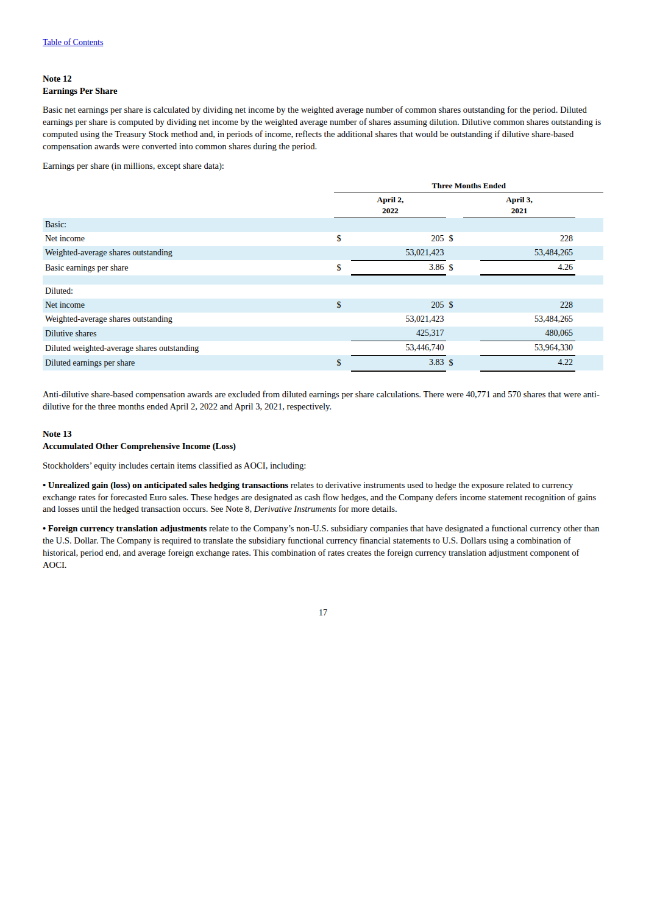Table of Contents
Note 12
Earnings Per Share
Basic net earnings per share is calculated by dividing net income by the weighted average number of common shares outstanding for the period. Diluted earnings per share is computed by dividing net income by the weighted average number of shares assuming dilution. Dilutive common shares outstanding is computed using the Treasury Stock method and, in periods of income, reflects the additional shares that would be outstanding if dilutive share-based compensation awards were converted into common shares during the period.
Earnings per share (in millions, except share data):
| | Three Months Ended |
| | April 2, 2022 | | April 3, 2021 | |
| Basic: | | | | | | |
| Net income | $ | 205 | $ | | 228 | |
| Weighted-average shares outstanding | | 53,021,423 | | | 53,484,265 | |
| Basic earnings per share | $ | 3.86 | $ | | 4.26 | |
| Diluted: | | | | | | |
| Net income | $ | 205 | $ | | 228 | |
| Weighted-average shares outstanding | | 53,021,423 | | | 53,484,265 | |
| Dilutive shares | | 425,317 | | | 480,065 | |
| Diluted weighted-average shares outstanding | | 53,446,740 | | | 53,964,330 | |
| Diluted earnings per share | $ | 3.83 | $ | | 4.22 | |
Anti-dilutive share-based compensation awards are excluded from diluted earnings per share calculations. There were 40,771 and 570 shares that were anti-dilutive for the three months ended April 2, 2022 and April 3, 2021, respectively.
Note 13
Accumulated Other Comprehensive Income (Loss)
Stockholders’ equity includes certain items classified as AOCI, including:
• Unrealized gain (loss) on anticipated sales hedging transactions relates to derivative instruments used to hedge the exposure related to currency exchange rates for forecasted Euro sales. These hedges are designated as cash flow hedges, and the Company defers income statement recognition of gains and losses until the hedged transaction occurs. See Note 8, Derivative Instruments for more details.
• Foreign currency translation adjustments relate to the Company’s non-U.S. subsidiary companies that have designated a functional currency other than the U.S. Dollar. The Company is required to translate the subsidiary functional currency financial statements to U.S. Dollars using a combination of historical, period end, and average foreign exchange rates. This combination of rates creates the foreign currency translation adjustment component of AOCI.
17